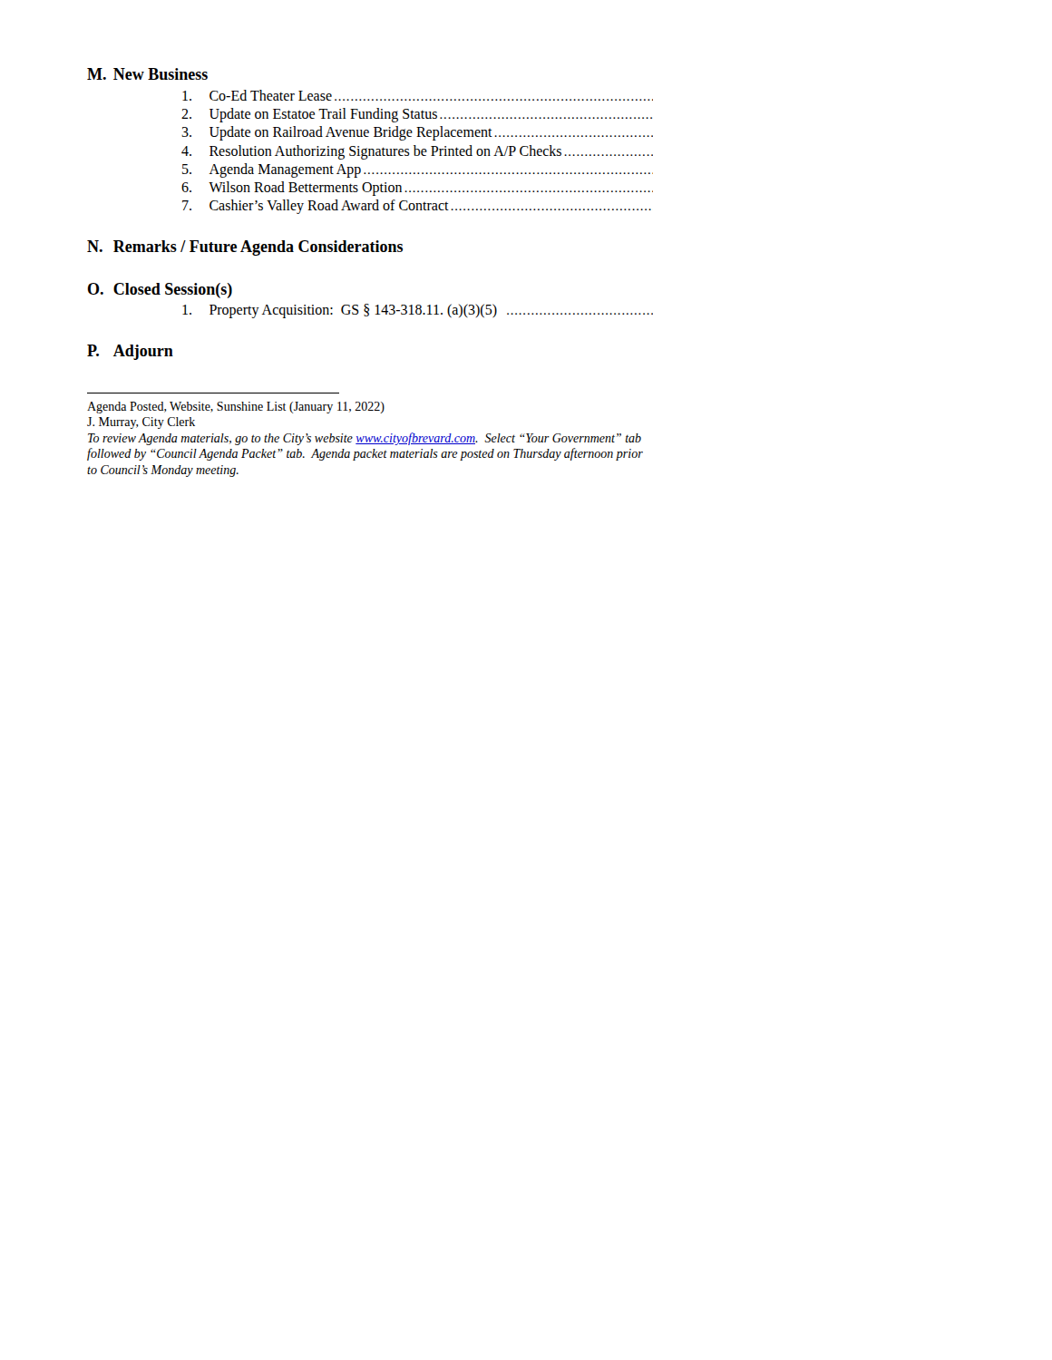M. New Business
1. Co-Ed Theater Lease .................................................................................................................................
2. Update on Estatoe Trail Funding Status .........................................................................................
3. Update on Railroad Avenue Bridge Replacement .......................................................................
4. Resolution Authorizing Signatures be Printed on A/P Checks .............................................
5. Agenda Management App .......................................................................................................
6. Wilson Road Betterments Option .......................................................................................
7. Cashier’s Valley Road Award of Contract .........................................................................
N. Remarks / Future Agenda Considerations
O. Closed Session(s)
1. Property Acquisition: GS § 143-318.11. (a)(3)(5) .....................................................................
P. Adjourn
Agenda Posted, Website, Sunshine List (January 11, 2022)
J. Murray, City Clerk
To review Agenda materials, go to the City’s website www.cityofbrevard.com. Select “Your Government” tab followed by “Council Agenda Packet” tab. Agenda packet materials are posted on Thursday afternoon prior to Council’s Monday meeting.